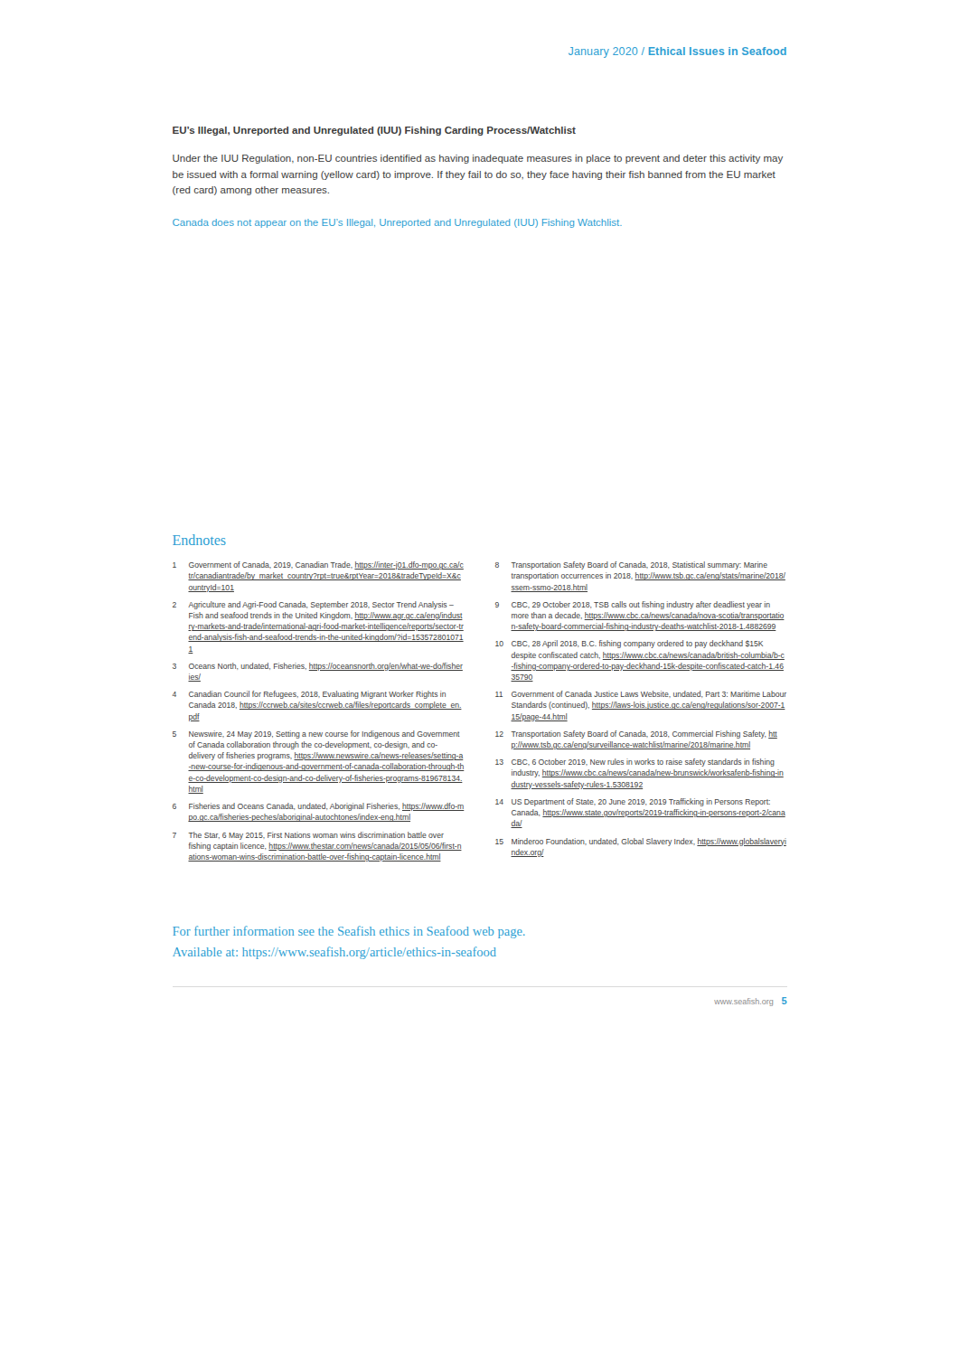January 2020 / Ethical Issues in Seafood
EU’s Illegal, Unreported and Unregulated (IUU) Fishing Carding Process/Watchlist
Under the IUU Regulation, non-EU countries identified as having inadequate measures in place to prevent and deter this activity may be issued with a formal warning (yellow card) to improve. If they fail to do so, they face having their fish banned from the EU market (red card) among other measures.
Canada does not appear on the EU’s Illegal, Unreported and Unregulated (IUU) Fishing Watchlist.
Endnotes
1 Government of Canada, 2019, Canadian Trade, https://inter-j01.dfo-mpo.gc.ca/ctr/canadiantrade/by_market_country?rpt=true&rptYear=2018&tradeTypeId=X&countryId=101
2 Agriculture and Agri-Food Canada, September 2018, Sector Trend Analysis – Fish and seafood trends in the United Kingdom, http://www.agr.gc.ca/eng/industry-markets-and-trade/international-agri-food-market-intelligence/reports/sector-trend-analysis-fish-and-seafood-trends-in-the-united-kingdom/?id=1535728010711
3 Oceans North, undated, Fisheries, https://oceansnorth.org/en/what-we-do/fisheries/
4 Canadian Council for Refugees, 2018, Evaluating Migrant Worker Rights in Canada 2018, https://ccrweb.ca/sites/ccrweb.ca/files/reportcards_complete_en.pdf
5 Newswire, 24 May 2019, Setting a new course for Indigenous and Government of Canada collaboration through the co-development, co-design, and co-delivery of fisheries programs, https://www.newswire.ca/news-releases/setting-a-new-course-for-indigenous-and-government-of-canada-collaboration-through-the-co-development-co-design-and-co-delivery-of-fisheries-programs-819678134.html
6 Fisheries and Oceans Canada, undated, Aboriginal Fisheries, https://www.dfo-mpo.gc.ca/fisheries-peches/aboriginal-autochtones/index-eng.html
7 The Star, 6 May 2015, First Nations woman wins discrimination battle over fishing captain licence, https://www.thestar.com/news/canada/2015/05/06/first-nations-woman-wins-discrimination-battle-over-fishing-captain-licence.html
8 Transportation Safety Board of Canada, 2018, Statistical summary: Marine transportation occurrences in 2018, http://www.tsb.gc.ca/eng/stats/marine/2018/ssem-ssmo-2018.html
9 CBC, 29 October 2018, TSB calls out fishing industry after deadliest year in more than a decade, https://www.cbc.ca/news/canada/nova-scotia/transportation-safety-board-commercial-fishing-industry-deaths-watchlist-2018-1.4882699
10 CBC, 28 April 2018, B.C. fishing company ordered to pay deckhand $15K despite confiscated catch, https://www.cbc.ca/news/canada/british-columbia/b-c-fishing-company-ordered-to-pay-deckhand-15k-despite-confiscated-catch-1.4635790
11 Government of Canada Justice Laws Website, undated, Part 3: Maritime Labour Standards (continued), https://laws-lois.justice.gc.ca/eng/regulations/sor-2007-115/page-44.html
12 Transportation Safety Board of Canada, 2018, Commercial Fishing Safety, http://www.tsb.gc.ca/eng/surveillance-watchlist/marine/2018/marine.html
13 CBC, 6 October 2019, New rules in works to raise safety standards in fishing industry, https://www.cbc.ca/news/canada/new-brunswick/worksafenb-fishing-industry-vessels-safety-rules-1.5308192
14 US Department of State, 20 June 2019, 2019 Trafficking in Persons Report: Canada, https://www.state.gov/reports/2019-trafficking-in-persons-report-2/canada/
15 Minderoo Foundation, undated, Global Slavery Index, https://www.globalslaveryindex.org/
For further information see the Seafish ethics in Seafood web page.
Available at: https://www.seafish.org/article/ethics-in-seafood
www.seafish.org 5